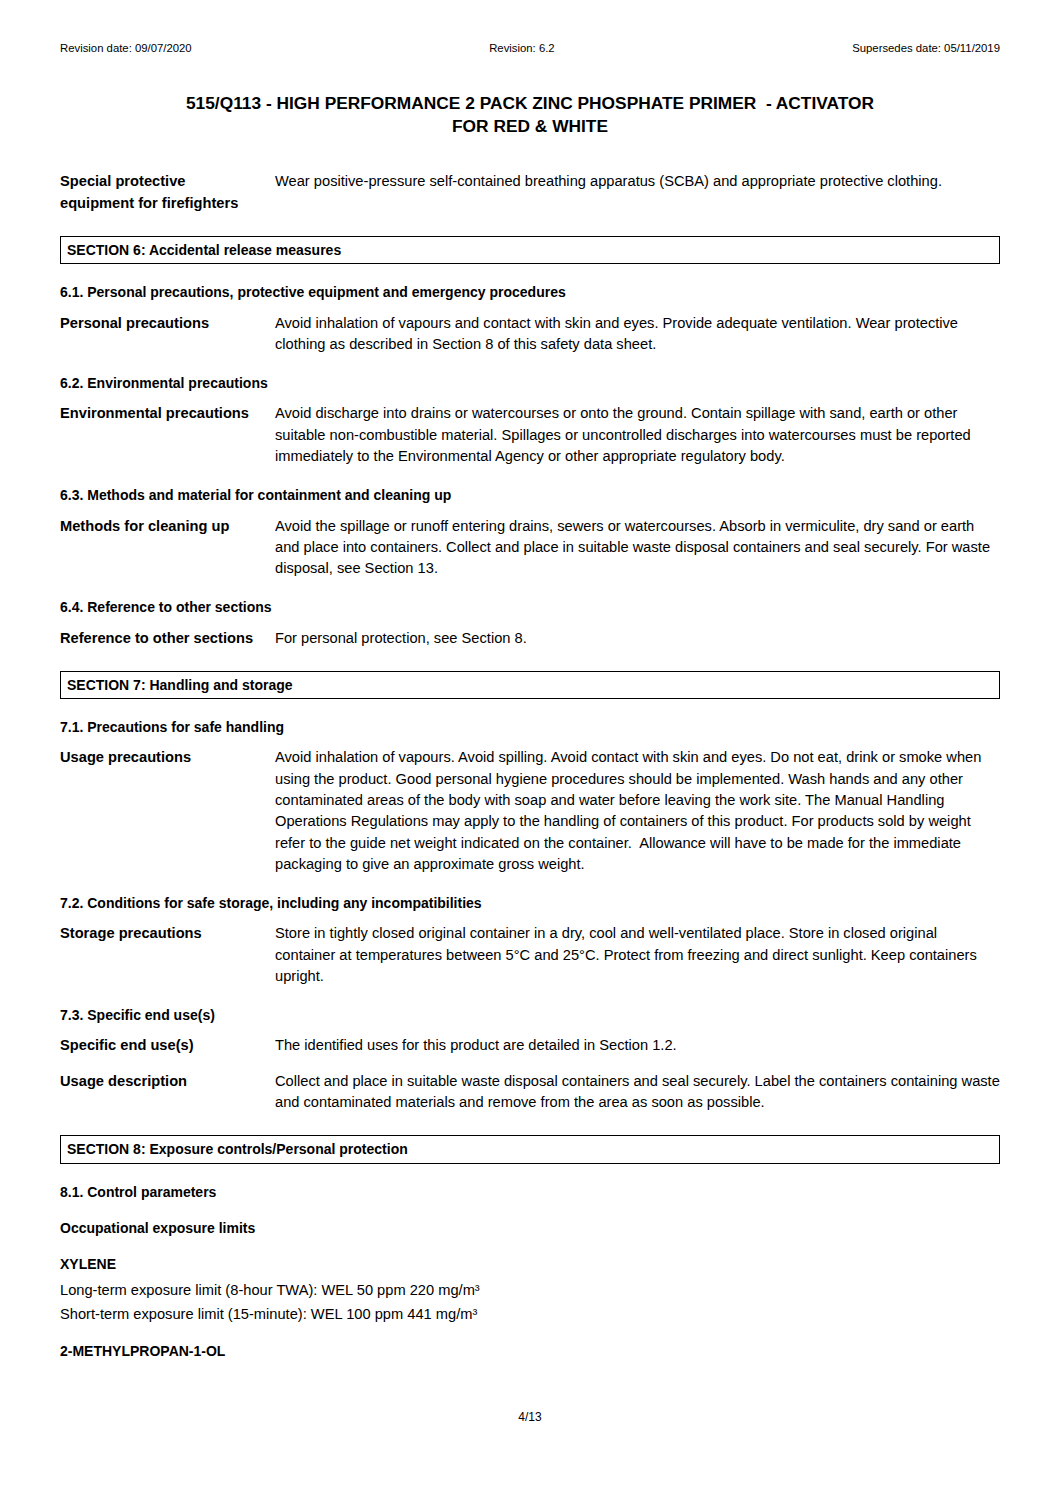Revision date: 09/07/2020 Revision: 6.2 Supersedes date: 05/11/2019
515/Q113 - HIGH PERFORMANCE 2 PACK ZINC PHOSPHATE PRIMER - ACTIVATOR
FOR RED & WHITE
Special protective equipment for firefighters
Wear positive-pressure self-contained breathing apparatus (SCBA) and appropriate protective clothing.
SECTION 6: Accidental release measures
6.1. Personal precautions, protective equipment and emergency procedures
Personal precautions
Avoid inhalation of vapours and contact with skin and eyes. Provide adequate ventilation. Wear protective clothing as described in Section 8 of this safety data sheet.
6.2. Environmental precautions
Environmental precautions
Avoid discharge into drains or watercourses or onto the ground. Contain spillage with sand, earth or other suitable non-combustible material. Spillages or uncontrolled discharges into watercourses must be reported immediately to the Environmental Agency or other appropriate regulatory body.
6.3. Methods and material for containment and cleaning up
Methods for cleaning up
Avoid the spillage or runoff entering drains, sewers or watercourses. Absorb in vermiculite, dry sand or earth and place into containers. Collect and place in suitable waste disposal containers and seal securely. For waste disposal, see Section 13.
6.4. Reference to other sections
Reference to other sections
For personal protection, see Section 8.
SECTION 7: Handling and storage
7.1. Precautions for safe handling
Usage precautions
Avoid inhalation of vapours. Avoid spilling. Avoid contact with skin and eyes. Do not eat, drink or smoke when using the product. Good personal hygiene procedures should be implemented. Wash hands and any other contaminated areas of the body with soap and water before leaving the work site. The Manual Handling Operations Regulations may apply to the handling of containers of this product. For products sold by weight refer to the guide net weight indicated on the container. Allowance will have to be made for the immediate packaging to give an approximate gross weight.
7.2. Conditions for safe storage, including any incompatibilities
Storage precautions
Store in tightly closed original container in a dry, cool and well-ventilated place. Store in closed original container at temperatures between 5°C and 25°C. Protect from freezing and direct sunlight. Keep containers upright.
7.3. Specific end use(s)
Specific end use(s)
The identified uses for this product are detailed in Section 1.2.
Usage description
Collect and place in suitable waste disposal containers and seal securely. Label the containers containing waste and contaminated materials and remove from the area as soon as possible.
SECTION 8: Exposure controls/Personal protection
8.1. Control parameters
Occupational exposure limits
XYLENE
Long-term exposure limit (8-hour TWA): WEL 50 ppm 220 mg/m³
Short-term exposure limit (15-minute): WEL 100 ppm 441 mg/m³
2-METHYLPROPAN-1-OL
4/13